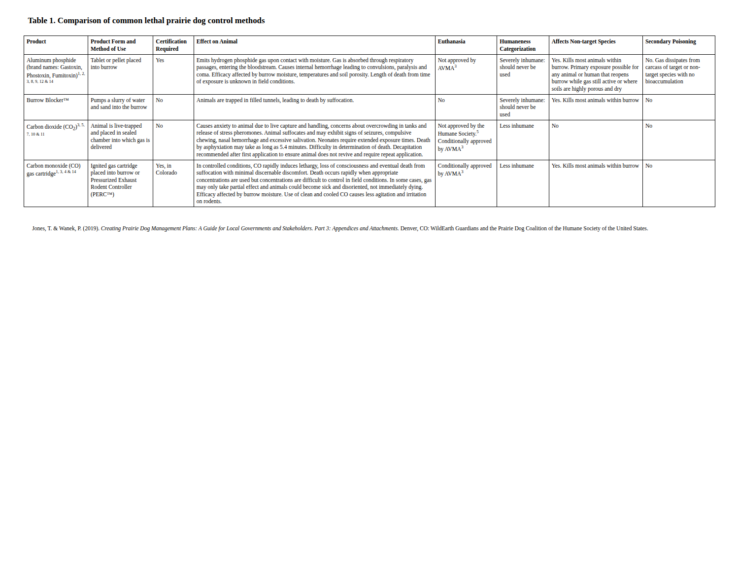Table 1. Comparison of common lethal prairie dog control methods
| Product | Product Form and Method of Use | Certification Required | Effect on Animal | Euthanasia | Humaneness Categorization | Affects Non-target Species | Secondary Poisoning |
| --- | --- | --- | --- | --- | --- | --- | --- |
| Aluminum phosphide (brand names: Gastoxin, Phostoxin, Fumitoxin) 1, 2, 3, 8, 9, 12 & 14 | Tablet or pellet placed into burrow | Yes | Emits hydrogen phosphide gas upon contact with moisture. Gas is absorbed through respiratory passages, entering the bloodstream. Causes internal hemorrhage leading to convulsions, paralysis and coma. Efficacy affected by burrow moisture, temperatures and soil porosity. Length of death from time of exposure is unknown in field conditions. | Not approved by AVMA 3 | Severely inhumane: should never be used | Yes. Kills most animals within burrow. Primary exposure possible for any animal or human that reopens burrow while gas still active or where soils are highly porous and dry | No. Gas dissipates from carcass of target or non-target species with no bioaccumulation |
| Burrow Blocker™ | Pumps a slurry of water and sand into the burrow | No | Animals are trapped in filled tunnels, leading to death by suffocation. | No | Severely inhumane: should never be used | Yes. Kills most animals within burrow | No |
| Carbon dioxide (CO 2 ) 3, 5, 7, 10 & 11 | Animal is live-trapped and placed in sealed chamber into which gas is delivered | No | Causes anxiety to animal due to live capture and handling, concerns about overcrowding in tanks and release of stress pheromones. Animal suffocates and may exhibit signs of seizures, compulsive chewing, nasal hemorrhage and excessive salivation. Neonates require extended exposure times. Death by asphyxiation may take as long as 5.4 minutes. Difficulty in determination of death. Decapitation recommended after first application to ensure animal does not revive and require repeat application. | Not approved by the Humane Society. 5 Conditionally approved by AVMA 3 | Less inhumane | No | No |
| Carbon monoxide (CO) gas cartridge 1, 3, 4 & 14 | Ignited gas cartridge placed into burrow or Pressurized Exhaust Rodent Controller (PERC™) | Yes, in Colorado | In controlled conditions, CO rapidly induces lethargy, loss of consciousness and eventual death from suffocation with minimal discernable discomfort. Death occurs rapidly when appropriate concentrations are used but concentrations are difficult to control in field conditions. In some cases, gas may only take partial effect and animals could become sick and disoriented, not immediately dying. Efficacy affected by burrow moisture. Use of clean and cooled CO causes less agitation and irritation on rodents. | Conditionally approved by AVMA 3 | Less inhumane | Yes. Kills most animals within burrow | No |
Jones, T. & Wanek, P. (2019). Creating Prairie Dog Management Plans: A Guide for Local Governments and Stakeholders. Part 3: Appendices and Attachments. Denver, CO: WildEarth Guardians and the Prairie Dog Coalition of the Humane Society of the United States.